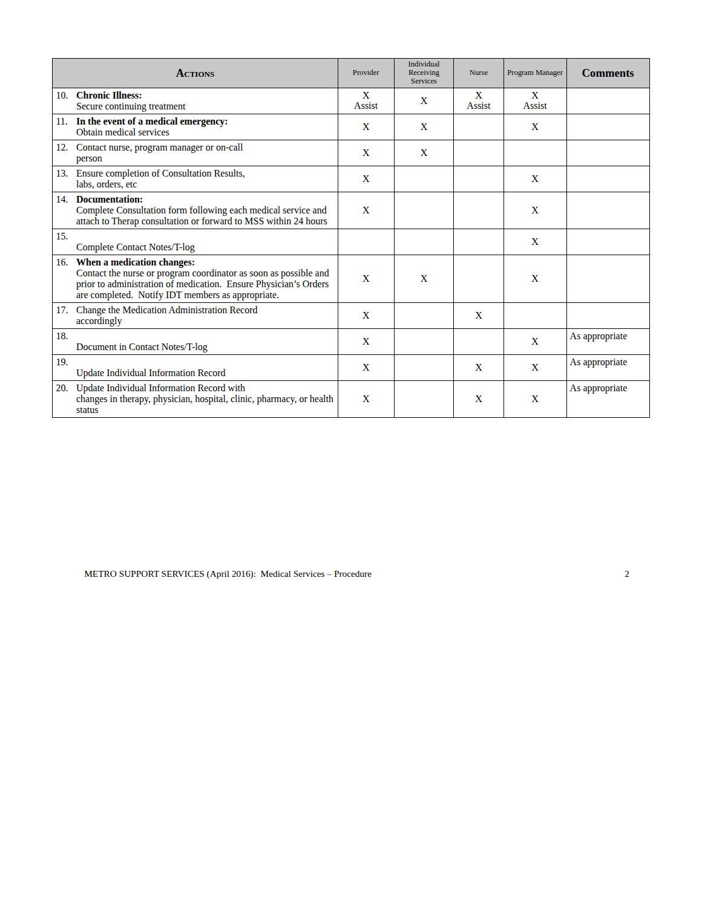| Actions | Provider | Individual Receiving Services | Nurse | Program Manager | Comments |
| --- | --- | --- | --- | --- | --- |
| 10. Chronic Illness: Secure continuing treatment | X Assist | X | X Assist | X Assist | |
| 11. In the event of a medical emergency: Obtain medical services | X | X | | X | |
| 12. Contact nurse, program manager or on-call person | X | X | | | |
| 13. Ensure completion of Consultation Results, labs, orders, etc | X | | | X | |
| 14. Documentation: Complete Consultation form following each medical service and attach to Therap consultation or forward to MSS within 24 hours | X | | | X | |
| 15. Complete Contact Notes/T-log | | | | X | |
| 16. When a medication changes: Contact the nurse or program coordinator as soon as possible and prior to administration of medication. Ensure Physician’s Orders are completed. Notify IDT members as appropriate. | X | X | | X | |
| 17. Change the Medication Administration Record accordingly | X | | X | | |
| 18. Document in Contact Notes/T-log | X | | | X | As appropriate |
| 19. Update Individual Information Record | X | | X | X | As appropriate |
| 20. Update Individual Information Record with changes in therapy, physician, hospital, clinic, pharmacy, or health status | X | | X | X | As appropriate |
METRO SUPPORT SERVICES (April 2016): Medical Services – Procedure 2